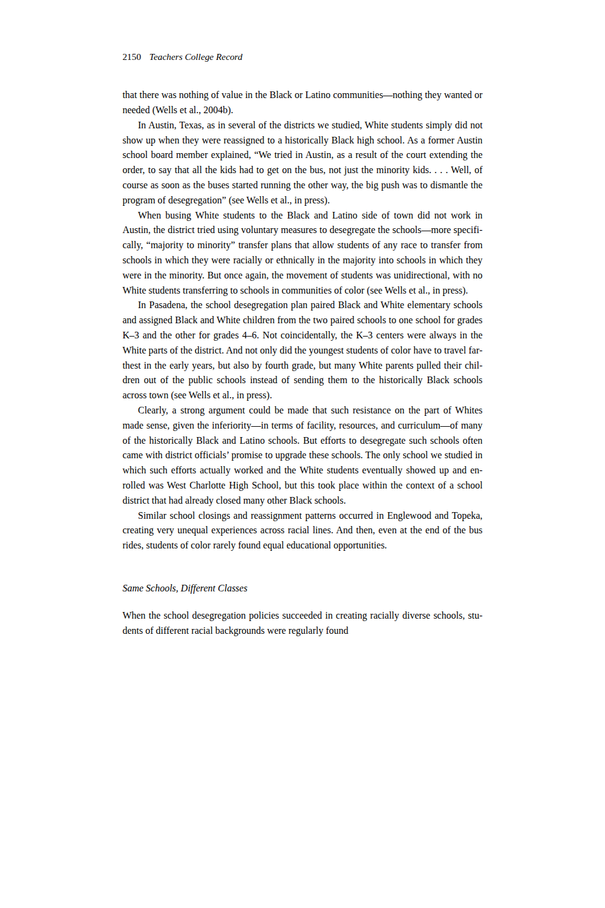2150 Teachers College Record
that there was nothing of value in the Black or Latino communities—nothing they wanted or needed (Wells et al., 2004b).
In Austin, Texas, as in several of the districts we studied, White students simply did not show up when they were reassigned to a historically Black high school. As a former Austin school board member explained, “We tried in Austin, as a result of the court extending the order, to say that all the kids had to get on the bus, not just the minority kids. . . . Well, of course as soon as the buses started running the other way, the big push was to dismantle the program of desegregation” (see Wells et al., in press).
When busing White students to the Black and Latino side of town did not work in Austin, the district tried using voluntary measures to desegregate the schools—more specifically, “majority to minority” transfer plans that allow students of any race to transfer from schools in which they were racially or ethnically in the majority into schools in which they were in the minority. But once again, the movement of students was unidirectional, with no White students transferring to schools in communities of color (see Wells et al., in press).
In Pasadena, the school desegregation plan paired Black and White elementary schools and assigned Black and White children from the two paired schools to one school for grades K–3 and the other for grades 4–6. Not coincidentally, the K–3 centers were always in the White parts of the district. And not only did the youngest students of color have to travel farthest in the early years, but also by fourth grade, but many White parents pulled their children out of the public schools instead of sending them to the historically Black schools across town (see Wells et al., in press).
Clearly, a strong argument could be made that such resistance on the part of Whites made sense, given the inferiority—in terms of facility, resources, and curriculum—of many of the historically Black and Latino schools. But efforts to desegregate such schools often came with district officials’ promise to upgrade these schools. The only school we studied in which such efforts actually worked and the White students eventually showed up and enrolled was West Charlotte High School, but this took place within the context of a school district that had already closed many other Black schools.
Similar school closings and reassignment patterns occurred in Englewood and Topeka, creating very unequal experiences across racial lines. And then, even at the end of the bus rides, students of color rarely found equal educational opportunities.
Same Schools, Different Classes
When the school desegregation policies succeeded in creating racially diverse schools, students of different racial backgrounds were regularly found